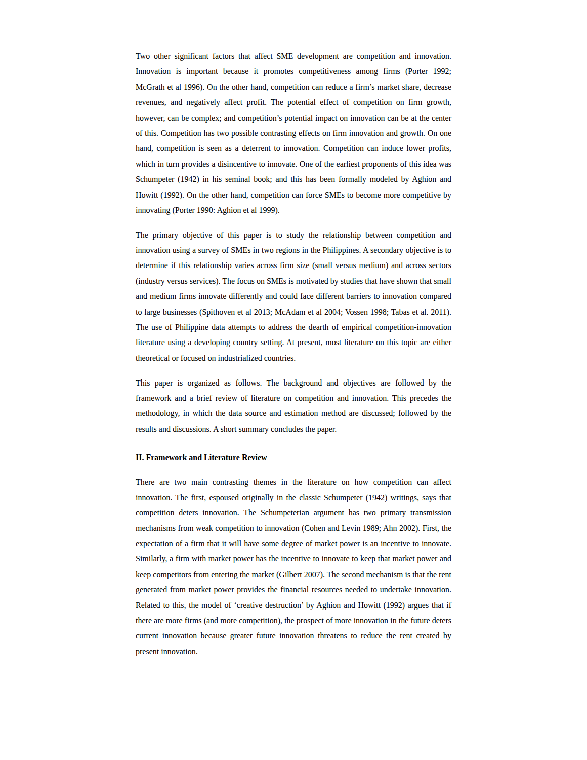Two other significant factors that affect SME development are competition and innovation. Innovation is important because it promotes competitiveness among firms (Porter 1992; McGrath et al 1996). On the other hand, competition can reduce a firm’s market share, decrease revenues, and negatively affect profit. The potential effect of competition on firm growth, however, can be complex; and competition’s potential impact on innovation can be at the center of this. Competition has two possible contrasting effects on firm innovation and growth. On one hand, competition is seen as a deterrent to innovation. Competition can induce lower profits, which in turn provides a disincentive to innovate. One of the earliest proponents of this idea was Schumpeter (1942) in his seminal book; and this has been formally modeled by Aghion and Howitt (1992). On the other hand, competition can force SMEs to become more competitive by innovating (Porter 1990: Aghion et al 1999).
The primary objective of this paper is to study the relationship between competition and innovation using a survey of SMEs in two regions in the Philippines. A secondary objective is to determine if this relationship varies across firm size (small versus medium) and across sectors (industry versus services). The focus on SMEs is motivated by studies that have shown that small and medium firms innovate differently and could face different barriers to innovation compared to large businesses (Spithoven et al 2013; McAdam et al 2004; Vossen 1998; Tabas et al. 2011). The use of Philippine data attempts to address the dearth of empirical competition-innovation literature using a developing country setting. At present, most literature on this topic are either theoretical or focused on industrialized countries.
This paper is organized as follows. The background and objectives are followed by the framework and a brief review of literature on competition and innovation. This precedes the methodology, in which the data source and estimation method are discussed; followed by the results and discussions. A short summary concludes the paper.
II. Framework and Literature Review
There are two main contrasting themes in the literature on how competition can affect innovation. The first, espoused originally in the classic Schumpeter (1942) writings, says that competition deters innovation. The Schumpeterian argument has two primary transmission mechanisms from weak competition to innovation (Cohen and Levin 1989; Ahn 2002). First, the expectation of a firm that it will have some degree of market power is an incentive to innovate. Similarly, a firm with market power has the incentive to innovate to keep that market power and keep competitors from entering the market (Gilbert 2007). The second mechanism is that the rent generated from market power provides the financial resources needed to undertake innovation. Related to this, the model of ‘creative destruction’ by Aghion and Howitt (1992) argues that if there are more firms (and more competition), the prospect of more innovation in the future deters current innovation because greater future innovation threatens to reduce the rent created by present innovation.